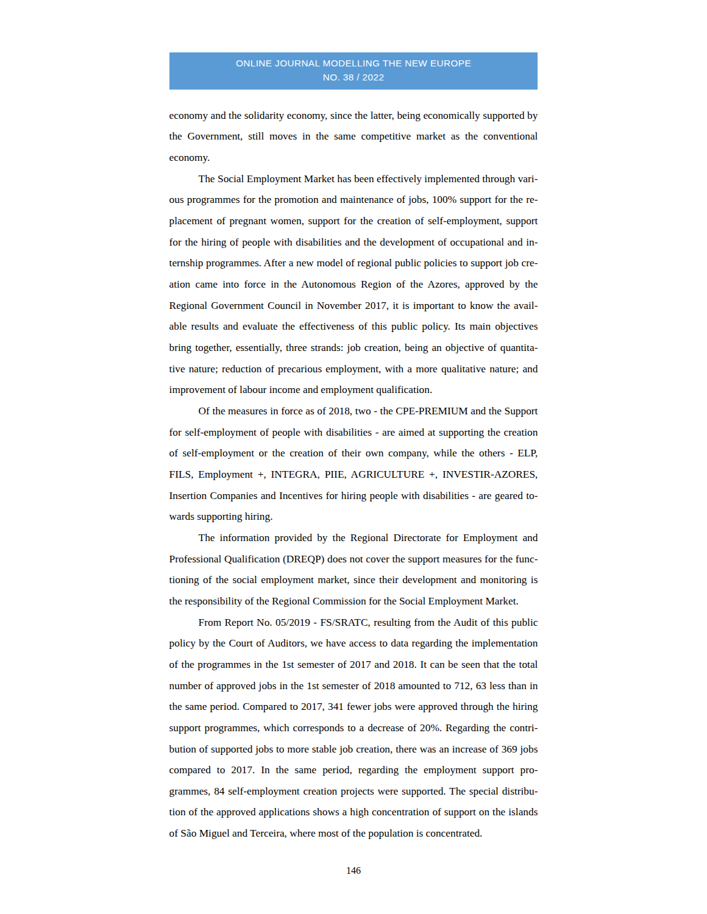ONLINE JOURNAL MODELLING THE NEW EUROPE NO. 38 / 2022
economy and the solidarity economy, since the latter, being economically supported by the Government, still moves in the same competitive market as the conventional economy.
The Social Employment Market has been effectively implemented through various programmes for the promotion and maintenance of jobs, 100% support for the replacement of pregnant women, support for the creation of self-employment, support for the hiring of people with disabilities and the development of occupational and internship programmes. After a new model of regional public policies to support job creation came into force in the Autonomous Region of the Azores, approved by the Regional Government Council in November 2017, it is important to know the available results and evaluate the effectiveness of this public policy. Its main objectives bring together, essentially, three strands: job creation, being an objective of quantitative nature; reduction of precarious employment, with a more qualitative nature; and improvement of labour income and employment qualification.
Of the measures in force as of 2018, two - the CPE-PREMIUM and the Support for self-employment of people with disabilities - are aimed at supporting the creation of self-employment or the creation of their own company, while the others - ELP, FILS, Employment +, INTEGRA, PIIE, AGRICULTURE +, INVESTIR-AZORES, Insertion Companies and Incentives for hiring people with disabilities - are geared towards supporting hiring.
The information provided by the Regional Directorate for Employment and Professional Qualification (DREQP) does not cover the support measures for the functioning of the social employment market, since their development and monitoring is the responsibility of the Regional Commission for the Social Employment Market.
From Report No. 05/2019 - FS/SRATC, resulting from the Audit of this public policy by the Court of Auditors, we have access to data regarding the implementation of the programmes in the 1st semester of 2017 and 2018. It can be seen that the total number of approved jobs in the 1st semester of 2018 amounted to 712, 63 less than in the same period. Compared to 2017, 341 fewer jobs were approved through the hiring support programmes, which corresponds to a decrease of 20%. Regarding the contribution of supported jobs to more stable job creation, there was an increase of 369 jobs compared to 2017. In the same period, regarding the employment support programmes, 84 self-employment creation projects were supported. The special distribution of the approved applications shows a high concentration of support on the islands of São Miguel and Terceira, where most of the population is concentrated.
146